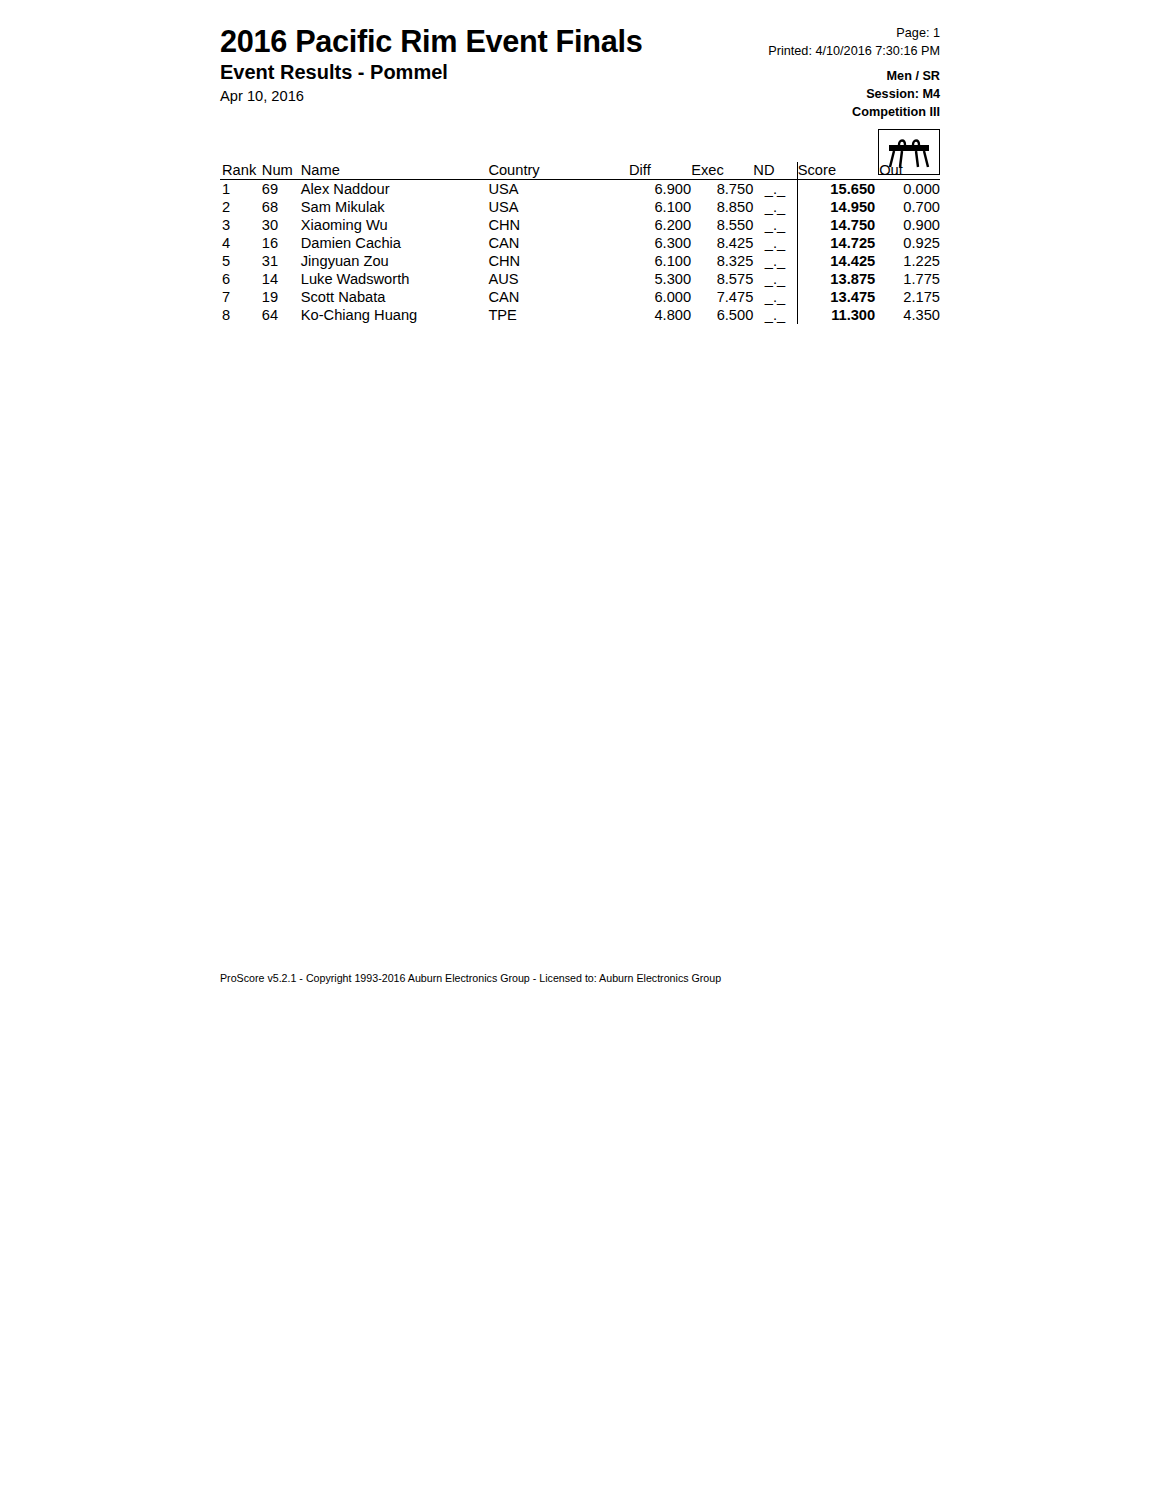Page: 1
Printed: 4/10/2016 7:30:16 PM
Men / SR
Session: M4
Competition III
2016 Pacific Rim Event Finals
Event Results - Pommel
Apr 10, 2016
| Rank | Num | Name | Country | Diff | Exec | ND | Score | Out |
| --- | --- | --- | --- | --- | --- | --- | --- | --- |
| 1 | 69 | Alex Naddour | USA | 6.900 | 8.750 | _._ | 15.650 | 0.000 |
| 2 | 68 | Sam Mikulak | USA | 6.100 | 8.850 | _._ | 14.950 | 0.700 |
| 3 | 30 | Xiaoming Wu | CHN | 6.200 | 8.550 | _._ | 14.750 | 0.900 |
| 4 | 16 | Damien Cachia | CAN | 6.300 | 8.425 | _._ | 14.725 | 0.925 |
| 5 | 31 | Jingyuan Zou | CHN | 6.100 | 8.325 | _._ | 14.425 | 1.225 |
| 6 | 14 | Luke Wadsworth | AUS | 5.300 | 8.575 | _._ | 13.875 | 1.775 |
| 7 | 19 | Scott Nabata | CAN | 6.000 | 7.475 | _._ | 13.475 | 2.175 |
| 8 | 64 | Ko-Chiang Huang | TPE | 4.800 | 6.500 | _._ | 11.300 | 4.350 |
ProScore v5.2.1 - Copyright 1993-2016 Auburn Electronics Group - Licensed to: Auburn Electronics Group